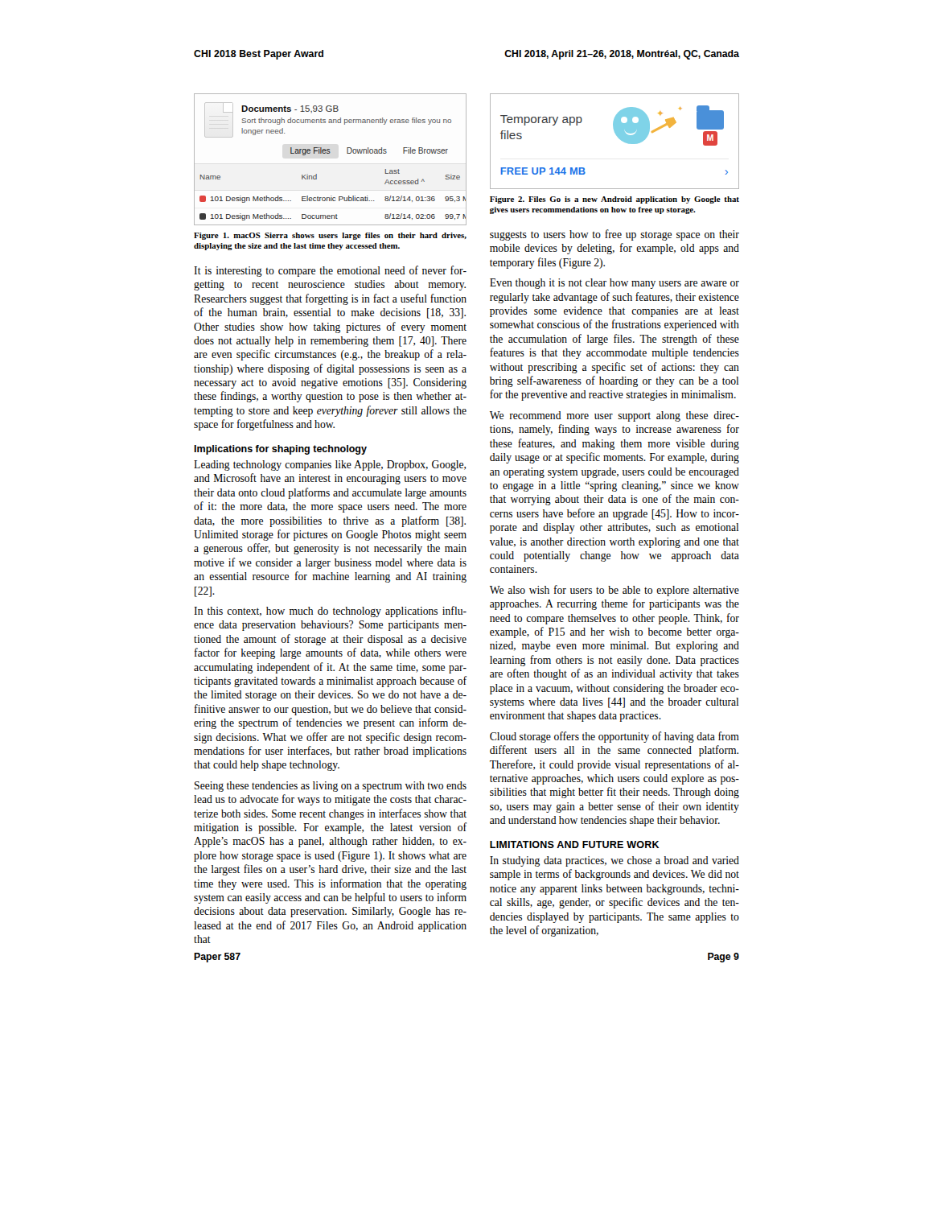CHI 2018 Best Paper Award
CHI 2018, April 21–26, 2018, Montréal, QC, Canada
Documents - 15,93 GB
Sort through documents and permanently erase files you no longer need.
Large Files
Downloads
File Browser
| Name | Kind | Last Accessed ^ | Size |
| --- | --- | --- | --- |
| 101 Design Methods.... | Electronic Publicati... | 8/12/14, 01:36 | 95,3 MB |
| 101 Design Methods.... | Document | 8/12/14, 02:06 | 99,7 MB |
Figure 1. macOS Sierra shows users large files on their hard drives, displaying the size and the last time they accessed them.
It is interesting to compare the emotional need of never forgetting to recent neuroscience studies about memory. Researchers suggest that forgetting is in fact a useful function of the human brain, essential to make decisions [18, 33]. Other studies show how taking pictures of every moment does not actually help in remembering them [17, 40]. There are even specific circumstances (e.g., the breakup of a relationship) where disposing of digital possessions is seen as a necessary act to avoid negative emotions [35]. Considering these findings, a worthy question to pose is then whether attempting to store and keep everything forever still allows the space for forgetfulness and how.
Implications for shaping technology
Leading technology companies like Apple, Dropbox, Google, and Microsoft have an interest in encouraging users to move their data onto cloud platforms and accumulate large amounts of it: the more data, the more space users need. The more data, the more possibilities to thrive as a platform [38]. Unlimited storage for pictures on Google Photos might seem a generous offer, but generosity is not necessarily the main motive if we consider a larger business model where data is an essential resource for machine learning and AI training [22].
In this context, how much do technology applications influence data preservation behaviours? Some participants mentioned the amount of storage at their disposal as a decisive factor for keeping large amounts of data, while others were accumulating independent of it. At the same time, some participants gravitated towards a minimalist approach because of the limited storage on their devices. So we do not have a definitive answer to our question, but we do believe that considering the spectrum of tendencies we present can inform design decisions. What we offer are not specific design recommendations for user interfaces, but rather broad implications that could help shape technology.
Seeing these tendencies as living on a spectrum with two ends lead us to advocate for ways to mitigate the costs that characterize both sides. Some recent changes in interfaces show that mitigation is possible. For example, the latest version of Apple’s macOS has a panel, although rather hidden, to explore how storage space is used (Figure 1). It shows what are the largest files on a user’s hard drive, their size and the last time they were used. This is information that the operating system can easily access and can be helpful to users to inform decisions about data preservation. Similarly, Google has released at the end of 2017 Files Go, an Android application that
Temporary app files
✦
✦
✦
M
FREE UP 144 MB ›
Figure 2. Files Go is a new Android application by Google that gives users recommendations on how to free up storage.
suggests to users how to free up storage space on their mobile devices by deleting, for example, old apps and temporary files (Figure 2).
Even though it is not clear how many users are aware or regularly take advantage of such features, their existence provides some evidence that companies are at least somewhat conscious of the frustrations experienced with the accumulation of large files. The strength of these features is that they accommodate multiple tendencies without prescribing a specific set of actions: they can bring self-awareness of hoarding or they can be a tool for the preventive and reactive strategies in minimalism.
We recommend more user support along these directions, namely, finding ways to increase awareness for these features, and making them more visible during daily usage or at specific moments. For example, during an operating system upgrade, users could be encouraged to engage in a little “spring cleaning,” since we know that worrying about their data is one of the main concerns users have before an upgrade [45]. How to incorporate and display other attributes, such as emotional value, is another direction worth exploring and one that could potentially change how we approach data containers.
We also wish for users to be able to explore alternative approaches. A recurring theme for participants was the need to compare themselves to other people. Think, for example, of P15 and her wish to become better organized, maybe even more minimal. But exploring and learning from others is not easily done. Data practices are often thought of as an individual activity that takes place in a vacuum, without considering the broader ecosystems where data lives [44] and the broader cultural environment that shapes data practices.
Cloud storage offers the opportunity of having data from different users all in the same connected platform. Therefore, it could provide visual representations of alternative approaches, which users could explore as possibilities that might better fit their needs. Through doing so, users may gain a better sense of their own identity and understand how tendencies shape their behavior.
Limitations and future work
In studying data practices, we chose a broad and varied sample in terms of backgrounds and devices. We did not notice any apparent links between backgrounds, technical skills, age, gender, or specific devices and the tendencies displayed by participants. The same applies to the level of organization,
Paper 587
Page 9